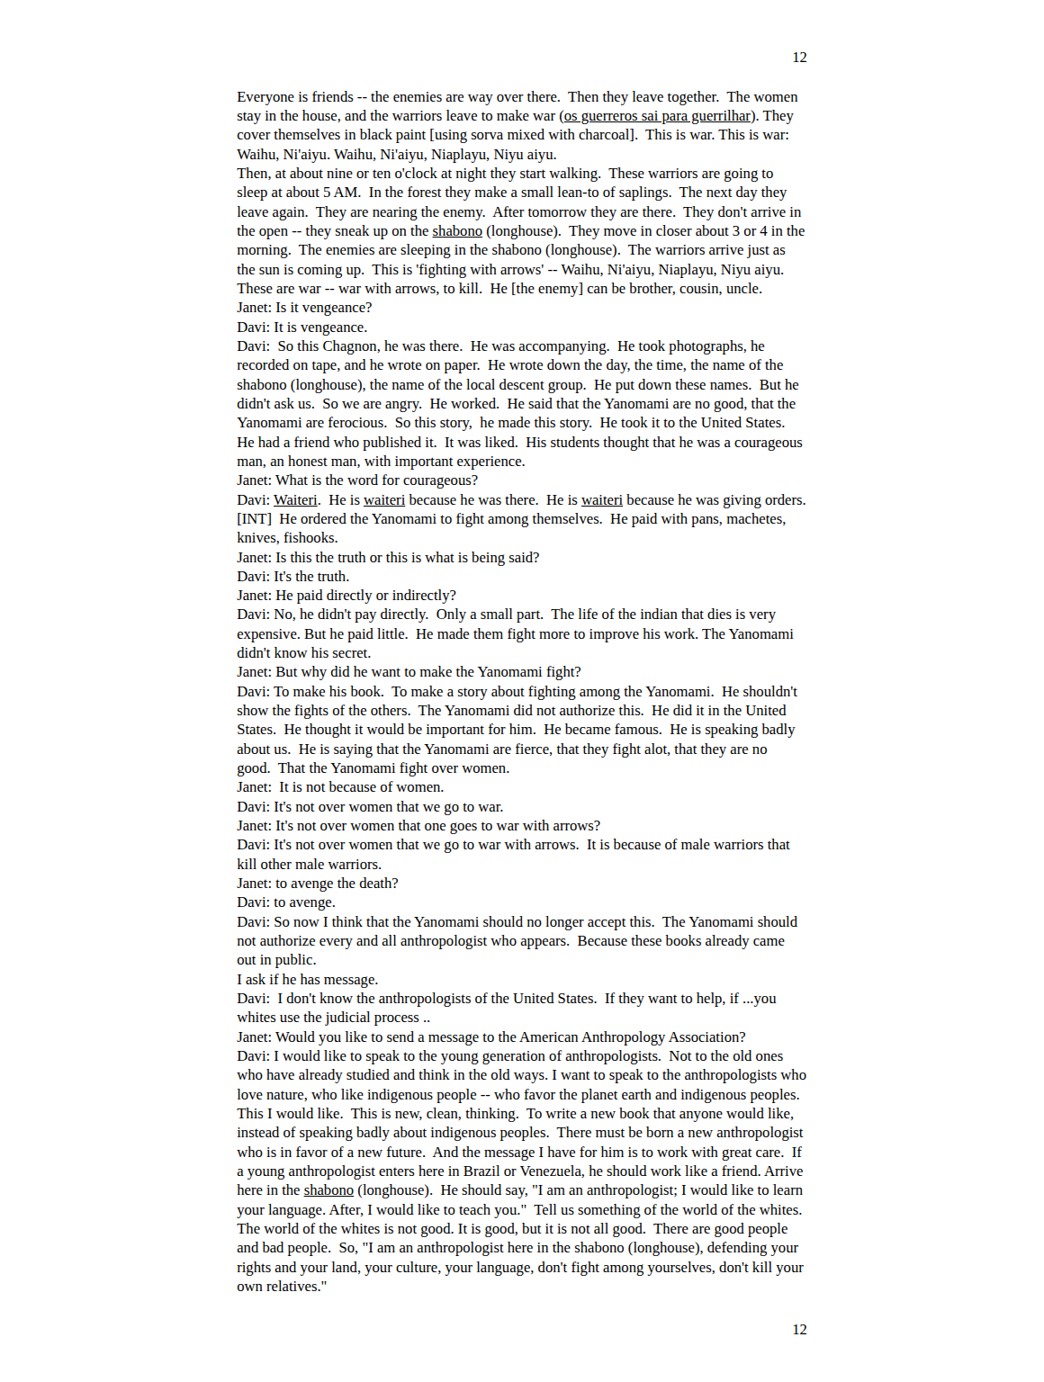12
Everyone is friends -- the enemies are way over there. Then they leave together. The women stay in the house, and the warriors leave to make war (os guerreros sai para guerrilhar). They cover themselves in black paint [using sorva mixed with charcoal]. This is war. This is war: Waihu, Ni'aiyu. Waihu, Ni'aiyu, Niaplayu, Niyu aiyu.
Then, at about nine or ten o'clock at night they start walking. These warriors are going to sleep at about 5 AM. In the forest they make a small lean-to of saplings. The next day they leave again. They are nearing the enemy. After tomorrow they are there. They don't arrive in the open -- they sneak up on the shabono (longhouse). They move in closer about 3 or 4 in the morning. The enemies are sleeping in the shabono (longhouse). The warriors arrive just as the sun is coming up. This is 'fighting with arrows' -- Waihu, Ni'aiyu, Niaplayu, Niyu aiyu. These are war -- war with arrows, to kill. He [the enemy] can be brother, cousin, uncle.
Janet: Is it vengeance?
Davi: It is vengeance.
Davi: So this Chagnon, he was there. He was accompanying. He took photographs, he recorded on tape, and he wrote on paper. He wrote down the day, the time, the name of the shabono (longhouse), the name of the local descent group. He put down these names. But he didn't ask us. So we are angry. He worked. He said that the Yanomami are no good, that the Yanomami are ferocious. So this story, he made this story. He took it to the United States. He had a friend who published it. It was liked. His students thought that he was a courageous man, an honest man, with important experience.
Janet: What is the word for courageous?
Davi: Waiteri. He is waiteri because he was there. He is waiteri because he was giving orders. [INT] He ordered the Yanomami to fight among themselves. He paid with pans, machetes, knives, fishooks.
Janet: Is this the truth or this is what is being said?
Davi: It's the truth.
Janet: He paid directly or indirectly?
Davi: No, he didn't pay directly. Only a small part. The life of the indian that dies is very expensive. But he paid little. He made them fight more to improve his work. The Yanomami didn't know his secret.
Janet: But why did he want to make the Yanomami fight?
Davi: To make his book. To make a story about fighting among the Yanomami. He shouldn't show the fights of the others. The Yanomami did not authorize this. He did it in the United States. He thought it would be important for him. He became famous. He is speaking badly about us. He is saying that the Yanomami are fierce, that they fight alot, that they are no good. That the Yanomami fight over women.
Janet: It is not because of women.
Davi: It's not over women that we go to war.
Janet: It's not over women that one goes to war with arrows?
Davi: It's not over women that we go to war with arrows. It is because of male warriors that kill other male warriors.
Janet: to avenge the death?
Davi: to avenge.
Davi: So now I think that the Yanomami should no longer accept this. The Yanomami should not authorize every and all anthropologist who appears. Because these books already came out in public.
I ask if he has message.
Davi: I don't know the anthropologists of the United States. If they want to help, if ...you whites use the judicial process ..
Janet: Would you like to send a message to the American Anthropology Association?
Davi: I would like to speak to the young generation of anthropologists. Not to the old ones who have already studied and think in the old ways. I want to speak to the anthropologists who love nature, who like indigenous people -- who favor the planet earth and indigenous peoples. This I would like. This is new, clean, thinking. To write a new book that anyone would like, instead of speaking badly about indigenous peoples. There must be born a new anthropologist who is in favor of a new future. And the message I have for him is to work with great care. If a young anthropologist enters here in Brazil or Venezuela, he should work like a friend. Arrive here in the shabono (longhouse). He should say, "I am an anthropologist; I would like to learn your language. After, I would like to teach you." Tell us something of the world of the whites. The world of the whites is not good. It is good, but it is not all good. There are good people and bad people. So, "I am an anthropologist here in the shabono (longhouse), defending your rights and your land, your culture, your language, don't fight among yourselves, don't kill your own relatives."
12